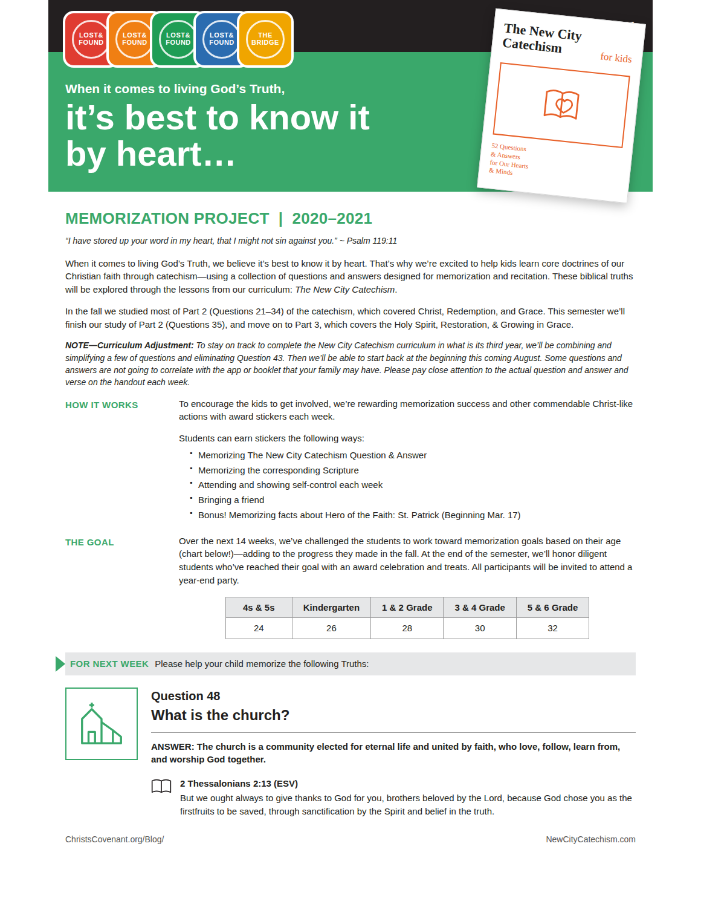Mar. 10, 2021
LOST&FOUND
LOST&FOUND
LOST&FOUND
LOST&FOUND
THE BRIDGE
When it comes to living God’s Truth,
it’s best to know it
by heart…
The New City
Catechism
for kids
52 Questions
& Answers
for Our Hearts
& Minds
MEMORIZATION PROJECT | 2020–2021
“I have stored up your word in my heart, that I might not sin against you.” ~ Psalm 119:11
When it comes to living God’s Truth, we believe it’s best to know it by heart. That’s why we’re excited to help kids learn core doctrines of our Christian faith through catechism—using a collection of questions and answers designed for memorization and recitation. These biblical truths will be explored through the lessons from our curriculum: The New City Catechism.
In the fall we studied most of Part 2 (Questions 21–34) of the catechism, which covered Christ, Redemption, and Grace. This semester we’ll finish our study of Part 2 (Questions 35), and move on to Part 3, which covers the Holy Spirit, Restoration, & Growing in Grace.
NOTE—Curriculum Adjustment: To stay on track to complete the New City Catechism curriculum in what is its third year, we’ll be combining and simplifying a few of questions and eliminating Question 43. Then we’ll be able to start back at the beginning this coming August. Some questions and answers are not going to correlate with the app or booklet that your family may have. Please pay close attention to the actual question and answer and verse on the handout each week.
How it works
To encourage the kids to get involved, we’re rewarding memorization success and other commendable Christ-like actions with award stickers each week.
Students can earn stickers the following ways:
Memorizing The New City Catechism Question & Answer
Memorizing the corresponding Scripture
Attending and showing self-control each week
Bringing a friend
Bonus! Memorizing facts about Hero of the Faith: St. Patrick (Beginning Mar. 17)
The goal
Over the next 14 weeks, we’ve challenged the students to work toward memorization goals based on their age (chart below!)—adding to the progress they made in the fall. At the end of the semester, we’ll honor diligent students who’ve reached their goal with an award celebration and treats. All participants will be invited to attend a year-end party.
| 4s & 5s | Kindergarten | 1 & 2 Grade | 3 & 4 Grade | 5 & 6 Grade |
| --- | --- | --- | --- | --- |
| 24 | 26 | 28 | 30 | 32 |
For next week
Please help your child memorize the following Truths:
Question 48
What is the church?
ANSWER: The church is a community elected for eternal life and united by faith, who love, follow, learn from, and worship God together.
2 Thessalonians 2:13 (ESV)
But we ought always to give thanks to God for you, brothers beloved by the Lord, because God chose you as the firstfruits to be saved, through sanctification by the Spirit and belief in the truth.
ChristsCovenant.org/Blog/
NewCityCatechism.com